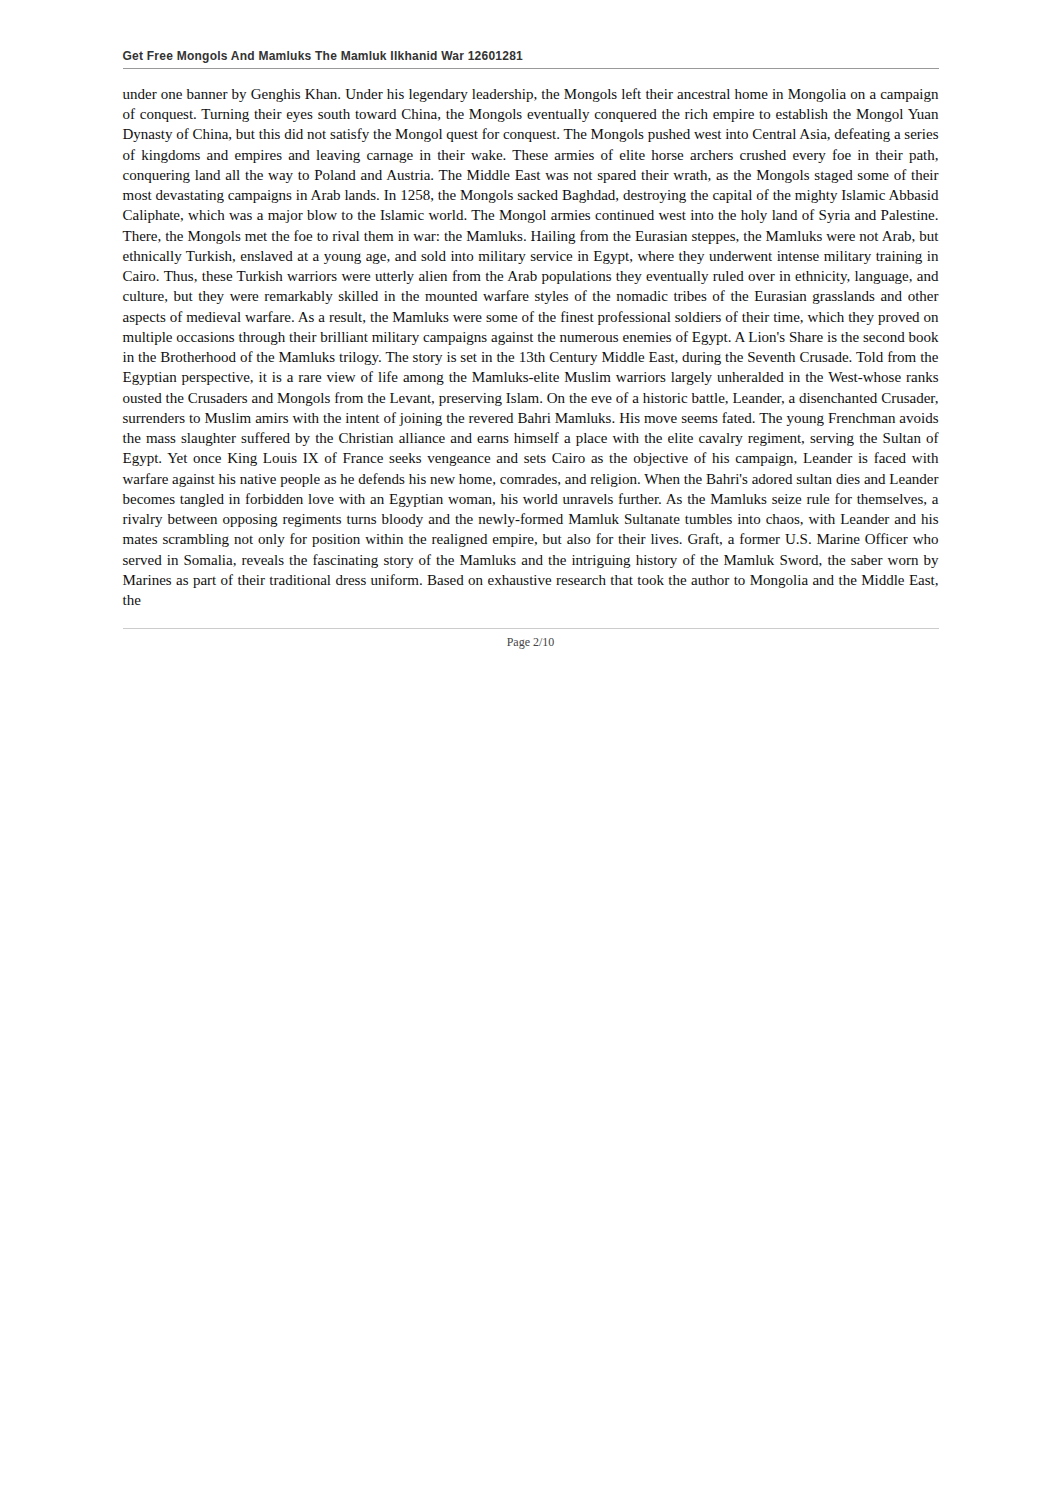Get Free Mongols And Mamluks The Mamluk Ilkhanid War 12601281
under one banner by Genghis Khan. Under his legendary leadership, the Mongols left their ancestral home in Mongolia on a campaign of conquest. Turning their eyes south toward China, the Mongols eventually conquered the rich empire to establish the Mongol Yuan Dynasty of China, but this did not satisfy the Mongol quest for conquest. The Mongols pushed west into Central Asia, defeating a series of kingdoms and empires and leaving carnage in their wake. These armies of elite horse archers crushed every foe in their path, conquering land all the way to Poland and Austria. The Middle East was not spared their wrath, as the Mongols staged some of their most devastating campaigns in Arab lands. In 1258, the Mongols sacked Baghdad, destroying the capital of the mighty Islamic Abbasid Caliphate, which was a major blow to the Islamic world. The Mongol armies continued west into the holy land of Syria and Palestine. There, the Mongols met the foe to rival them in war: the Mamluks. Hailing from the Eurasian steppes, the Mamluks were not Arab, but ethnically Turkish, enslaved at a young age, and sold into military service in Egypt, where they underwent intense military training in Cairo. Thus, these Turkish warriors were utterly alien from the Arab populations they eventually ruled over in ethnicity, language, and culture, but they were remarkably skilled in the mounted warfare styles of the nomadic tribes of the Eurasian grasslands and other aspects of medieval warfare. As a result, the Mamluks were some of the finest professional soldiers of their time, which they proved on multiple occasions through their brilliant military campaigns against the numerous enemies of Egypt. A Lion's Share is the second book in the Brotherhood of the Mamluks trilogy. The story is set in the 13th Century Middle East, during the Seventh Crusade. Told from the Egyptian perspective, it is a rare view of life among the Mamluks-elite Muslim warriors largely unheralded in the West-whose ranks ousted the Crusaders and Mongols from the Levant, preserving Islam. On the eve of a historic battle, Leander, a disenchanted Crusader, surrenders to Muslim amirs with the intent of joining the revered Bahri Mamluks. His move seems fated. The young Frenchman avoids the mass slaughter suffered by the Christian alliance and earns himself a place with the elite cavalry regiment, serving the Sultan of Egypt. Yet once King Louis IX of France seeks vengeance and sets Cairo as the objective of his campaign, Leander is faced with warfare against his native people as he defends his new home, comrades, and religion. When the Bahri's adored sultan dies and Leander becomes tangled in forbidden love with an Egyptian woman, his world unravels further. As the Mamluks seize rule for themselves, a rivalry between opposing regiments turns bloody and the newly-formed Mamluk Sultanate tumbles into chaos, with Leander and his mates scrambling not only for position within the realigned empire, but also for their lives. Graft, a former U.S. Marine Officer who served in Somalia, reveals the fascinating story of the Mamluks and the intriguing history of the Mamluk Sword, the saber worn by Marines as part of their traditional dress uniform. Based on exhaustive research that took the author to Mongolia and the Middle East, the
Page 2/10